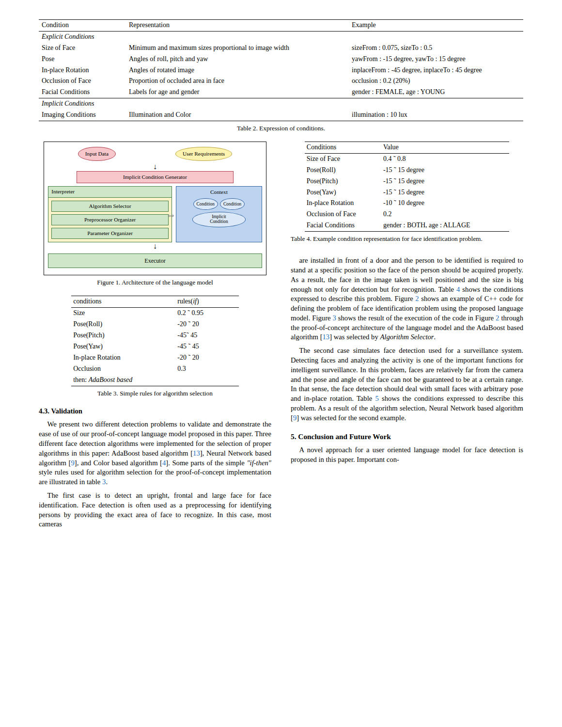| Condition | Representation | Example |
| --- | --- | --- |
| Explicit Conditions |
| Size of Face | Minimum and maximum sizes proportional to image width | sizeFrom : 0.075, sizeTo : 0.5 |
| Pose | Angles of roll, pitch and yaw | yawFrom : -15 degree, yawTo : 15 degree |
| In-place Rotation | Angles of rotated image | inplaceFrom : -45 degree, inplaceTo : 45 degree |
| Occlusion of Face | Proportion of occluded area in face | occlusion : 0.2 (20%) |
| Facial Conditions | Labels for age and gender | gender : FEMALE, age : YOUNG |
| Implicit Conditions |
| Imaging Conditions | Illumination and Color | illumination : 10 lux |
Table 2. Expression of conditions.
Input Data
User Requirements
↓
Implicit Condition Generator
Interpreter
Algorithm Selector
Preprocessor Organizer
Parameter Organizer
⇔
Context
Condition
Condition
Implicit
Condition
↓
Executor
Figure 1. Architecture of the language model
| conditions | rules( if ) |
| --- | --- |
| Size | 0.2 ˜ 0.95 |
| Pose(Roll) | -20 ˜ 20 |
| Pose(Pitch) | -45˜ 45 |
| Pose(Yaw) | -45 ˜ 45 |
| In-place Rotation | -20 ˜ 20 |
| Occlusion | 0.3 |
| then: AdaBoost based |
Table 3. Simple rules for algorithm selection
4.3. Validation
We present two different detection problems to validate and demonstrate the ease of use of our proof-of-concept language model proposed in this paper. Three different face detection algorithms were implemented for the selection of proper algorithms in this paper: AdaBoost based algorithm [13], Neural Network based algorithm [9], and Color based algorithm [4]. Some parts of the simple "if-then" style rules used for algorithm selection for the proof-of-concept implementation are illustrated in table 3.
The first case is to detect an upright, frontal and large face for face identification. Face detection is often used as a preprocessing for identifying persons by providing the exact area of face to recognize. In this case, most cameras
| Conditions | Value |
| --- | --- |
| Size of Face | 0.4 ˜ 0.8 |
| Pose(Roll) | -15 ˜ 15 degree |
| Pose(Pitch) | -15 ˜ 15 degree |
| Pose(Yaw) | -15 ˜ 15 degree |
| In-place Rotation | -10 ˜ 10 degree |
| Occlusion of Face | 0.2 |
| Facial Conditions | gender : BOTH, age : ALLAGE |
Table 4. Example condition representation for face identification problem.
are installed in front of a door and the person to be identified is required to stand at a specific position so the face of the person should be acquired properly. As a result, the face in the image taken is well positioned and the size is big enough not only for detection but for recognition. Table 4 shows the conditions expressed to describe this problem. Figure 2 shows an example of C++ code for defining the problem of face identification problem using the proposed language model. Figure 3 shows the result of the execution of the code in Figure 2 through the proof-of-concept architecture of the language model and the AdaBoost based algorithm [13] was selected by Algorithm Selector.
The second case simulates face detection used for a surveillance system. Detecting faces and analyzing the activity is one of the important functions for intelligent surveillance. In this problem, faces are relatively far from the camera and the pose and angle of the face can not be guaranteed to be at a certain range. In that sense, the face detection should deal with small faces with arbitrary pose and in-place rotation. Table 5 shows the conditions expressed to describe this problem. As a result of the algorithm selection, Neural Network based algorithm [9] was selected for the second example.
5. Conclusion and Future Work
A novel approach for a user oriented language model for face detection is proposed in this paper. Important con-